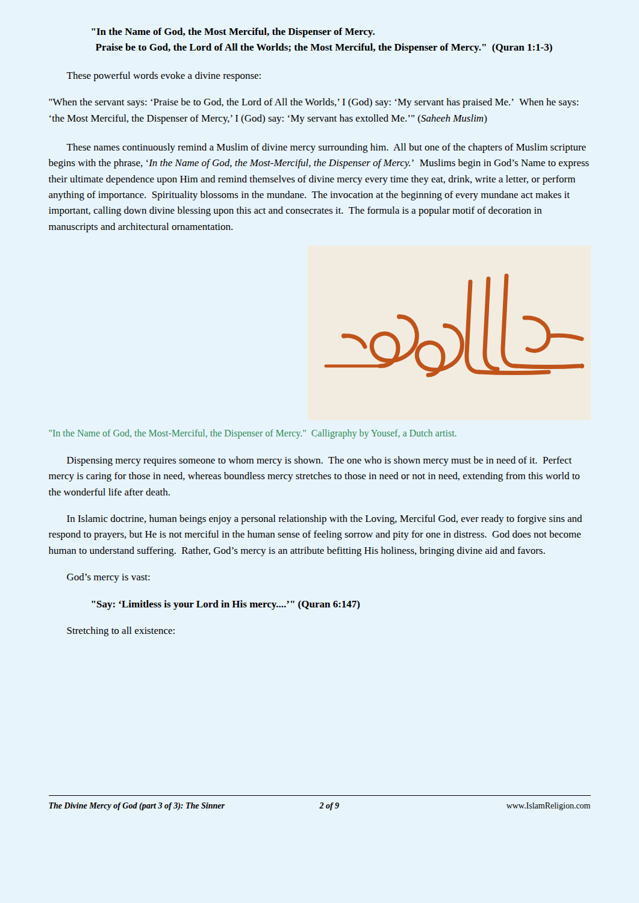"In the Name of God, the Most Merciful, the Dispenser of Mercy. Praise be to God, the Lord of All the Worlds; the Most Merciful, the Dispenser of Mercy." (Quran 1:1-3)
These powerful words evoke a divine response:
"When the servant says: ‘Praise be to God, the Lord of All the Worlds,’ I (God) say: ‘My servant has praised Me.’ When he says: ‘the Most Merciful, the Dispenser of Mercy,’ I (God) say: ‘My servant has extolled Me.’" (Saheeh Muslim)
These names continuously remind a Muslim of divine mercy surrounding him. All but one of the chapters of Muslim scripture begins with the phrase, ‘In the Name of God, the Most-Merciful, the Dispenser of Mercy.’ Muslims begin in God’s Name to express their ultimate dependence upon Him and remind themselves of divine mercy every time they eat, drink, write a letter, or perform anything of importance. Spirituality blossoms in the mundane. The invocation at the beginning of every mundane act makes it important, calling down divine blessing upon this act and consecrates it. The formula is a popular motif of decoration in manuscripts and architectural ornamentation.
"In the Name of God, the Most-Merciful, the Dispenser of Mercy." Calligraphy by Yousef, a Dutch artist.
Dispensing mercy requires someone to whom mercy is shown. The one who is shown mercy must be in need of it. Perfect mercy is caring for those in need, whereas boundless mercy stretches to those in need or not in need, extending from this world to the wonderful life after death.
In Islamic doctrine, human beings enjoy a personal relationship with the Loving, Merciful God, ever ready to forgive sins and respond to prayers, but He is not merciful in the human sense of feeling sorrow and pity for one in distress. God does not become human to understand suffering. Rather, God’s mercy is an attribute befitting His holiness, bringing divine aid and favors.
God’s mercy is vast:
"Say: ‘Limitless is your Lord in His mercy....’" (Quran 6:147)
Stretching to all existence:
The Divine Mercy of God (part 3 of 3): The Sinner 2 of 9 www.IslamReligion.com